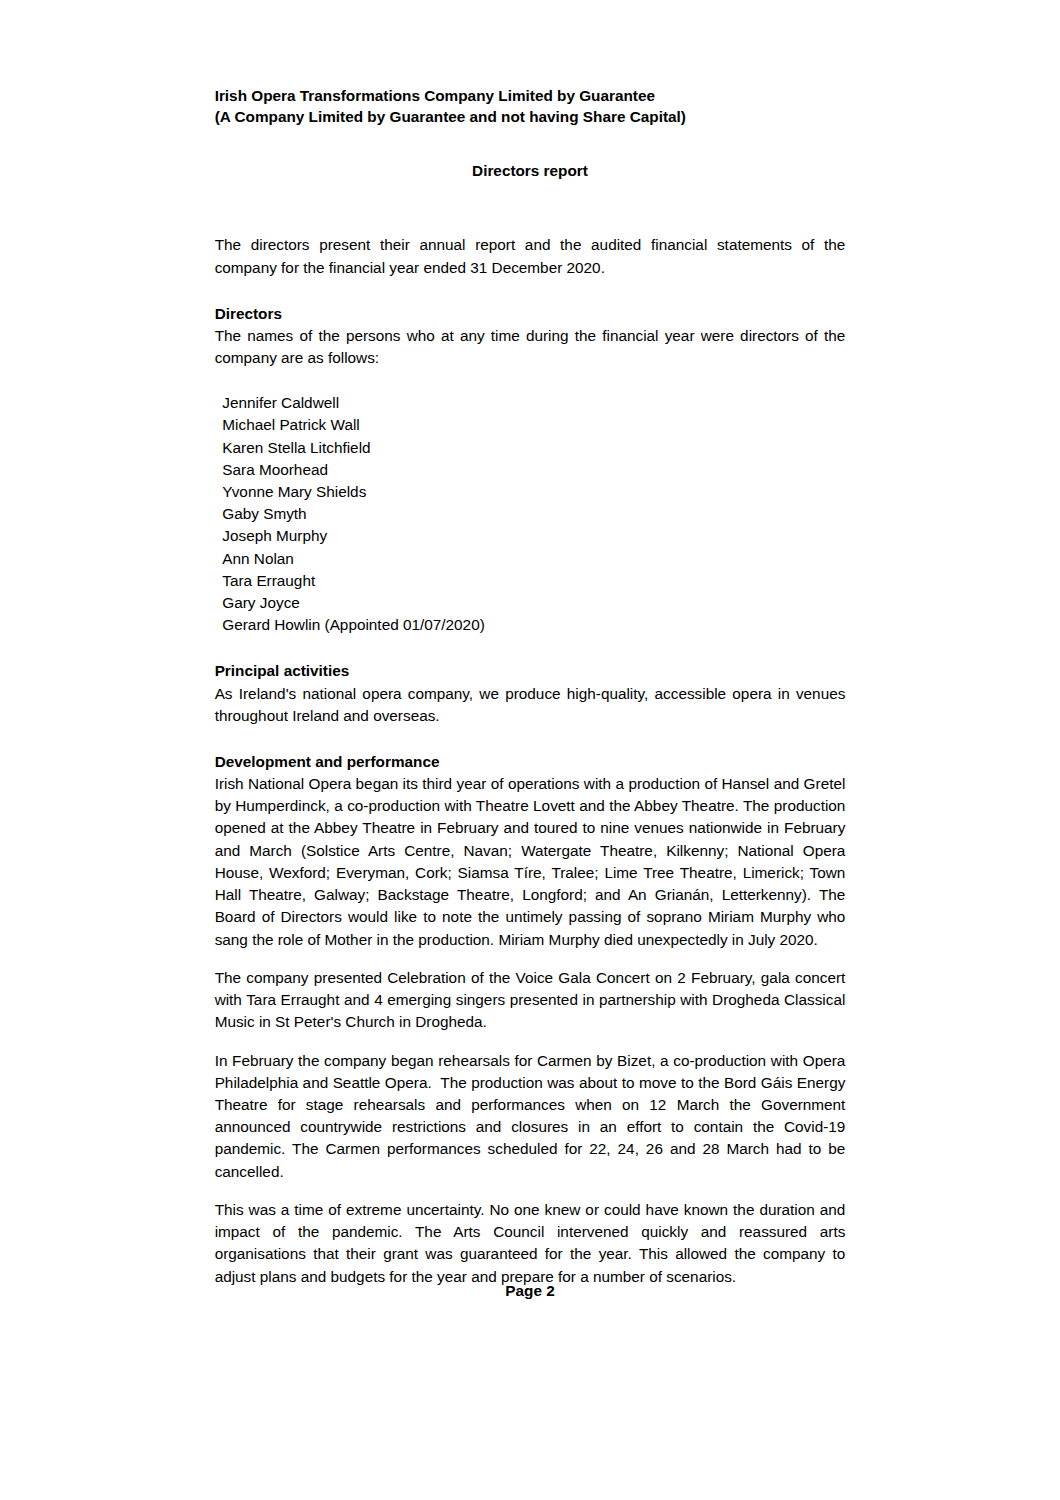Irish Opera Transformations Company Limited by Guarantee
(A Company Limited by Guarantee and not having Share Capital)
Directors report
The directors present their annual report and the audited financial statements of the company for the financial year ended 31 December 2020.
Directors
The names of the persons who at any time during the financial year were directors of the company are as follows:
Jennifer Caldwell
Michael Patrick Wall
Karen Stella Litchfield
Sara Moorhead
Yvonne Mary Shields
Gaby Smyth
Joseph Murphy
Ann Nolan
Tara Erraught
Gary Joyce
Gerard Howlin (Appointed 01/07/2020)
Principal activities
As Ireland's national opera company, we produce high-quality, accessible opera in venues throughout Ireland and overseas.
Development and performance
Irish National Opera began its third year of operations with a production of Hansel and Gretel by Humperdinck, a co-production with Theatre Lovett and the Abbey Theatre. The production opened at the Abbey Theatre in February and toured to nine venues nationwide in February and March (Solstice Arts Centre, Navan; Watergate Theatre, Kilkenny; National Opera House, Wexford; Everyman, Cork; Siamsa Tíre, Tralee; Lime Tree Theatre, Limerick; Town Hall Theatre, Galway; Backstage Theatre, Longford; and An Grianán, Letterkenny). The Board of Directors would like to note the untimely passing of soprano Miriam Murphy who sang the role of Mother in the production. Miriam Murphy died unexpectedly in July 2020.
The company presented Celebration of the Voice Gala Concert on 2 February, gala concert with Tara Erraught and 4 emerging singers presented in partnership with Drogheda Classical Music in St Peter's Church in Drogheda.
In February the company began rehearsals for Carmen by Bizet, a co-production with Opera Philadelphia and Seattle Opera. The production was about to move to the Bord Gáis Energy Theatre for stage rehearsals and performances when on 12 March the Government announced countrywide restrictions and closures in an effort to contain the Covid-19 pandemic. The Carmen performances scheduled for 22, 24, 26 and 28 March had to be cancelled.
This was a time of extreme uncertainty. No one knew or could have known the duration and impact of the pandemic. The Arts Council intervened quickly and reassured arts organisations that their grant was guaranteed for the year. This allowed the company to adjust plans and budgets for the year and prepare for a number of scenarios.
Page 2